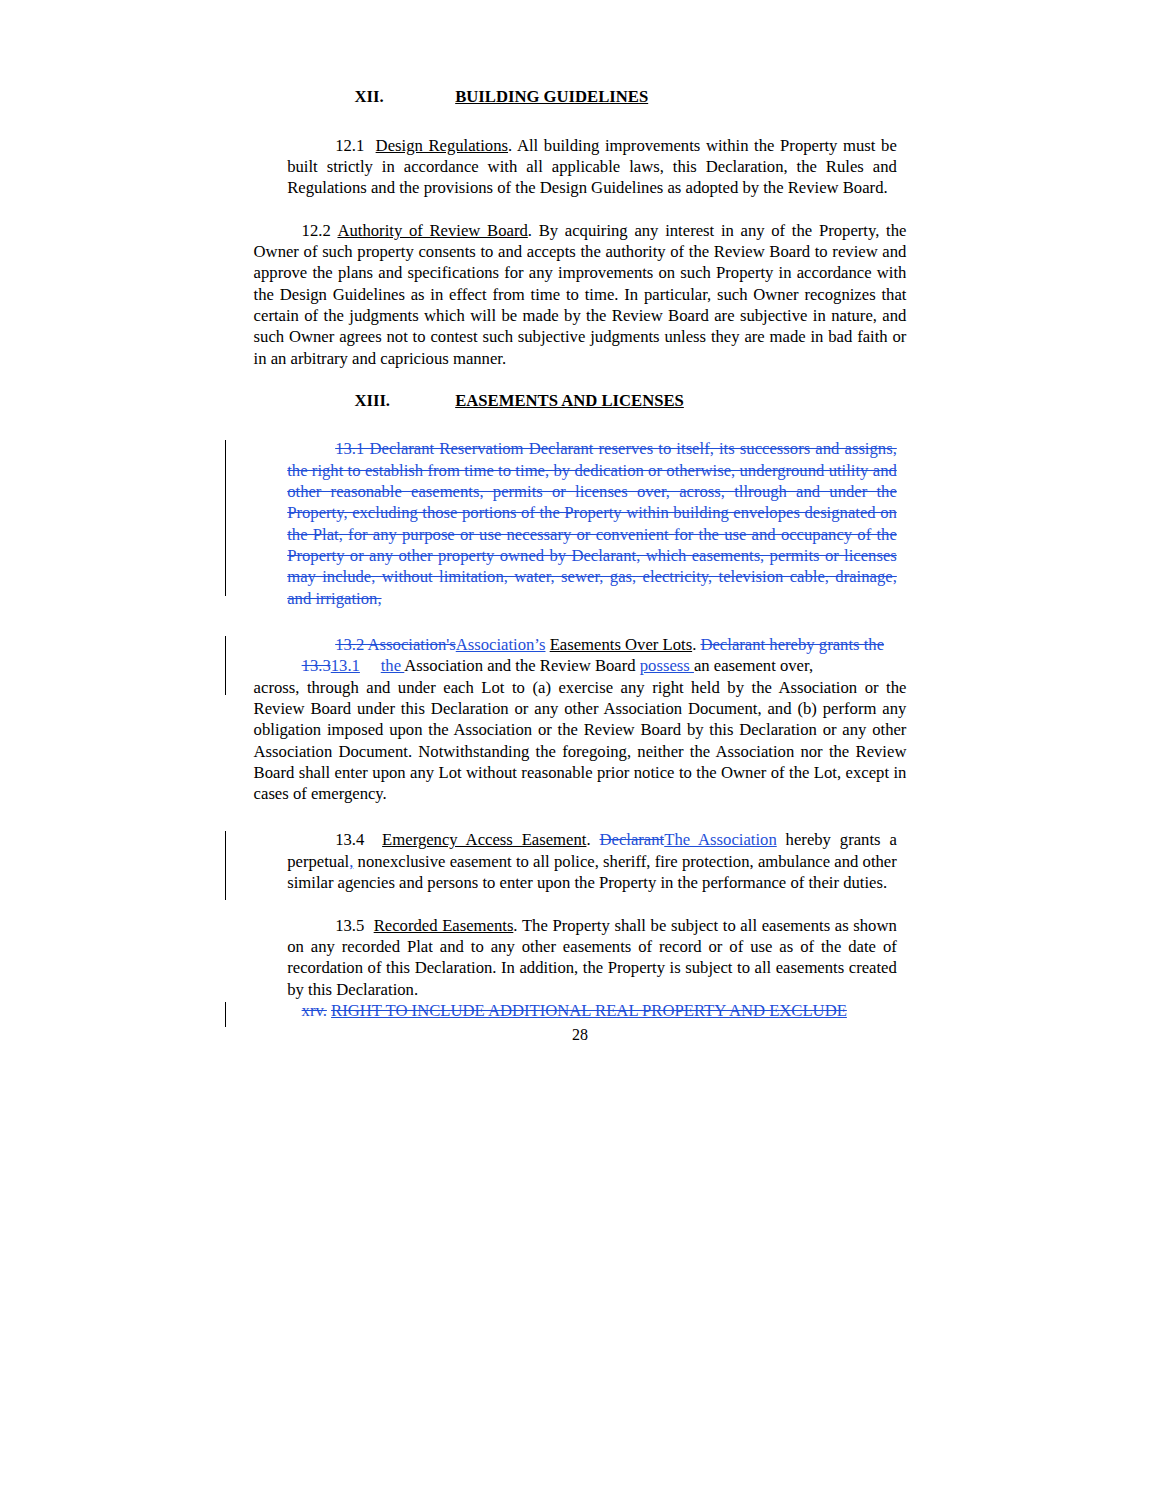XII. BUILDING GUIDELINES
12.1 Design Regulations. All building improvements within the Property must be built strictly in accordance with all applicable laws, this Declaration, the Rules and Regulations and the provisions of the Design Guidelines as adopted by the Review Board.
12.2 Authority of Review Board. By acquiring any interest in any of the Property, the Owner of such property consents to and accepts the authority of the Review Board to review and approve the plans and specifications for any improvements on such Property in accordance with the Design Guidelines as in effect from time to time. In particular, such Owner recognizes that certain of the judgments which will be made by the Review Board are subjective in nature, and such Owner agrees not to contest such subjective judgments unless they are made in bad faith or in an arbitrary and capricious manner.
XIII. EASEMENTS AND LICENSES
13.1 Declarant Reservatiom Declarant reserves to itself, its successors and assigns, the right to establish from time to time, by dedication or otherwise, underground utility and other reasonable easements, permits or licenses over, across, tllrough and under the Property, excluding those portions of the Property within building envelopes designated on the Plat, for any purpose or use necessary or convenient for the use and occupancy of the Property or any other property owned by Declarant, which easements, permits or licenses may include, without limitation, water, sewer, gas, electricity, television cable, drainage, and irrigation,
13.2 Association's Association’s Easements Over Lots. Declarant hereby grants the
13.313.1 the Association and the Review Board possess an easement over,
across, through and under each Lot to (a) exercise any right held by the Association or the Review Board under this Declaration or any other Association Document, and (b) perform any obligation imposed upon the Association or the Review Board by this Declaration or any other Association Document. Notwithstanding the foregoing, neither the Association nor the Review Board shall enter upon any Lot without reasonable prior notice to the Owner of the Lot, except in cases of emergency.
13.4 Emergency Access Easement. Declarant The Association hereby grants a perpetual, nonexclusive easement to all police, sheriff, fire protection, ambulance and other similar agencies and persons to enter upon the Property in the performance of their duties.
13.5 Recorded Easements. The Property shall be subject to all easements as shown on any recorded Plat and to any other easements of record or of use as of the date of recordation of this Declaration. In addition, the Property is subject to all easements created by this Declaration.
xrv. RIGHT TO INCLUDE ADDITIONAL REAL PROPERTY AND EXCLUDE
28